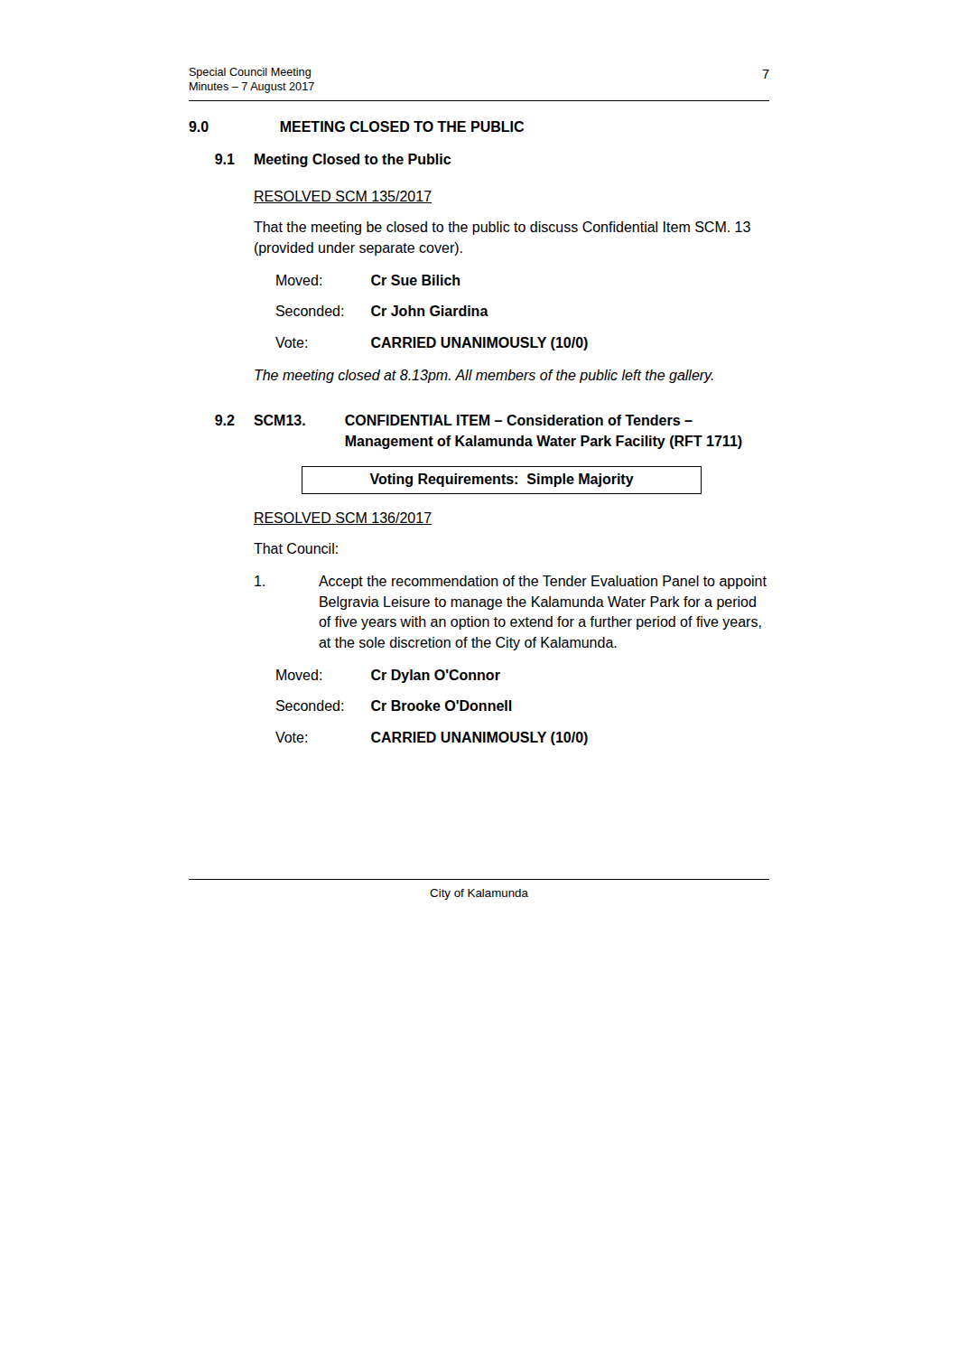Special Council Meeting
Minutes – 7 August 2017
7
9.0
MEETING CLOSED TO THE PUBLIC
9.1
Meeting Closed to the Public
RESOLVED SCM 135/2017
That the meeting be closed to the public to discuss Confidential Item SCM. 13 (provided under separate cover).
Moved:
Cr Sue Bilich
Seconded:
Cr John Giardina
Vote:
CARRIED UNANIMOUSLY (10/0)
The meeting closed at 8.13pm. All members of the public left the gallery.
9.2
SCM13.
CONFIDENTIAL ITEM – Consideration of Tenders – Management of Kalamunda Water Park Facility (RFT 1711)
Voting Requirements: Simple Majority
RESOLVED SCM 136/2017
That Council:
1.
Accept the recommendation of the Tender Evaluation Panel to appoint Belgravia Leisure to manage the Kalamunda Water Park for a period of five years with an option to extend for a further period of five years, at the sole discretion of the City of Kalamunda.
Moved:
Cr Dylan O'Connor
Seconded:
Cr Brooke O'Donnell
Vote:
CARRIED UNANIMOUSLY (10/0)
City of Kalamunda